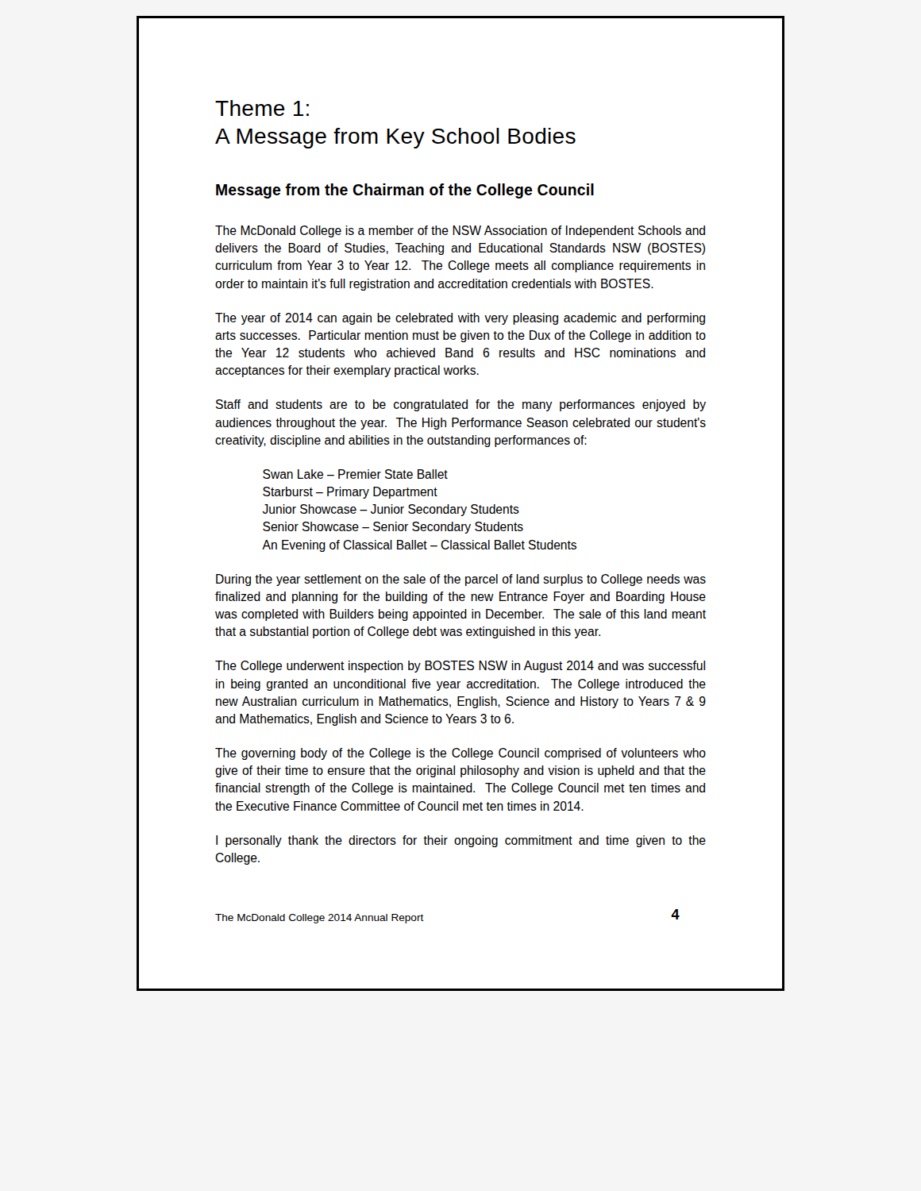Theme 1:
A Message from Key School Bodies
Message from the Chairman of the College Council
The McDonald College is a member of the NSW Association of Independent Schools and delivers the Board of Studies, Teaching and Educational Standards NSW (BOSTES) curriculum from Year 3 to Year 12. The College meets all compliance requirements in order to maintain it's full registration and accreditation credentials with BOSTES.
The year of 2014 can again be celebrated with very pleasing academic and performing arts successes. Particular mention must be given to the Dux of the College in addition to the Year 12 students who achieved Band 6 results and HSC nominations and acceptances for their exemplary practical works.
Staff and students are to be congratulated for the many performances enjoyed by audiences throughout the year. The High Performance Season celebrated our student's creativity, discipline and abilities in the outstanding performances of:
Swan Lake – Premier State Ballet
Starburst – Primary Department
Junior Showcase – Junior Secondary Students
Senior Showcase – Senior Secondary Students
An Evening of Classical Ballet – Classical Ballet Students
During the year settlement on the sale of the parcel of land surplus to College needs was finalized and planning for the building of the new Entrance Foyer and Boarding House was completed with Builders being appointed in December. The sale of this land meant that a substantial portion of College debt was extinguished in this year.
The College underwent inspection by BOSTES NSW in August 2014 and was successful in being granted an unconditional five year accreditation. The College introduced the new Australian curriculum in Mathematics, English, Science and History to Years 7 & 9 and Mathematics, English and Science to Years 3 to 6.
The governing body of the College is the College Council comprised of volunteers who give of their time to ensure that the original philosophy and vision is upheld and that the financial strength of the College is maintained. The College Council met ten times and the Executive Finance Committee of Council met ten times in 2014.
I personally thank the directors for their ongoing commitment and time given to the College.
The McDonald College 2014 Annual Report 4